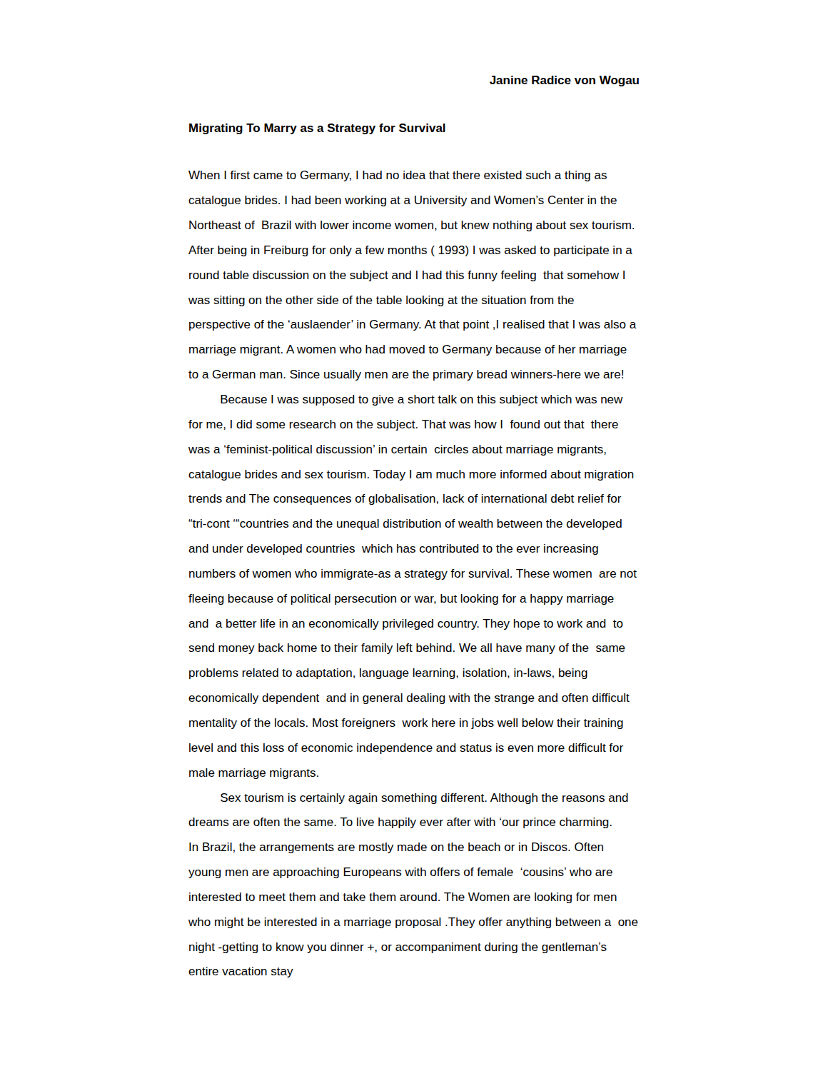Janine Radice von Wogau
Migrating To Marry as a Strategy for Survival
When I first came to Germany, I had no idea that there existed such a thing as catalogue brides. I had been working at a University and Women’s Center in the Northeast of Brazil with lower income women, but knew nothing about sex tourism. After being in Freiburg for only a few months ( 1993) I was asked to participate in a round table discussion on the subject and I had this funny feeling that somehow I was sitting on the other side of the table looking at the situation from the perspective of the ‘auslaender’ in Germany. At that point ,I realised that I was also a marriage migrant. A women who had moved to Germany because of her marriage to a German man. Since usually men are the primary bread winners-here we are!
Because I was supposed to give a short talk on this subject which was new for me, I did some research on the subject. That was how I found out that there was a ‘feminist-political discussion’ in certain circles about marriage migrants, catalogue brides and sex tourism. Today I am much more informed about migration trends and The consequences of globalisation, lack of international debt relief for “tri-cont ‘“countries and the unequal distribution of wealth between the developed and under developed countries which has contributed to the ever increasing numbers of women who immigrate-as a strategy for survival. These women are not fleeing because of political persecution or war, but looking for a happy marriage and a better life in an economically privileged country. They hope to work and to send money back home to their family left behind. We all have many of the same problems related to adaptation, language learning, isolation, in-laws, being economically dependent and in general dealing with the strange and often difficult mentality of the locals. Most foreigners work here in jobs well below their training level and this loss of economic independence and status is even more difficult for male marriage migrants.
Sex tourism is certainly again something different. Although the reasons and dreams are often the same. To live happily ever after with ‘our prince charming.
In Brazil, the arrangements are mostly made on the beach or in Discos. Often young men are approaching Europeans with offers of female ‘cousins’ who are interested to meet them and take them around. The Women are looking for men who might be interested in a marriage proposal .They offer anything between a one night -getting to know you dinner +, or accompaniment during the gentleman’s entire vacation stay